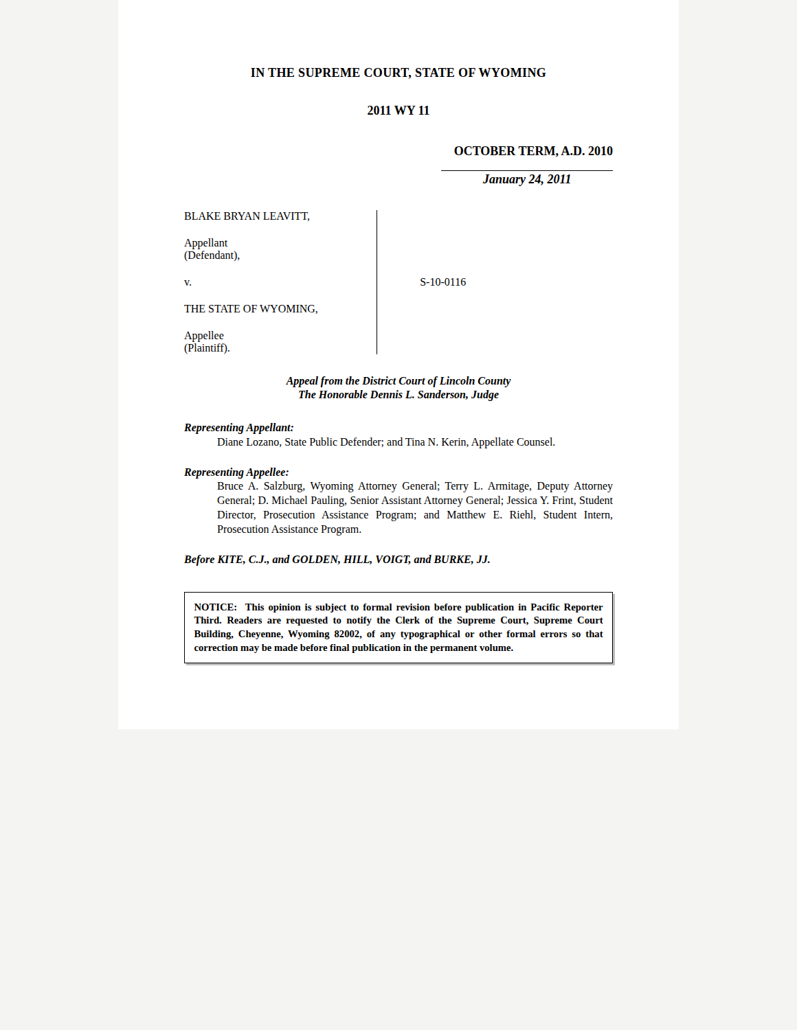IN THE SUPREME COURT, STATE OF WYOMING
2011 WY 11
OCTOBER TERM, A.D. 2010
January 24, 2011
| BLAKE BRYAN LEAVITT, Appellant (Defendant), v. THE STATE OF WYOMING, Appellee (Plaintiff). | | S-10-0116 |
Appeal from the District Court of Lincoln County
The Honorable Dennis L. Sanderson, Judge
Representing Appellant:
Diane Lozano, State Public Defender; and Tina N. Kerin, Appellate Counsel.
Representing Appellee:
Bruce A. Salzburg, Wyoming Attorney General; Terry L. Armitage, Deputy Attorney General; D. Michael Pauling, Senior Assistant Attorney General; Jessica Y. Frint, Student Director, Prosecution Assistance Program; and Matthew E. Riehl, Student Intern, Prosecution Assistance Program.
Before KITE, C.J., and GOLDEN, HILL, VOIGT, and BURKE, JJ.
NOTICE: This opinion is subject to formal revision before publication in Pacific Reporter Third. Readers are requested to notify the Clerk of the Supreme Court, Supreme Court Building, Cheyenne, Wyoming 82002, of any typographical or other formal errors so that correction may be made before final publication in the permanent volume.